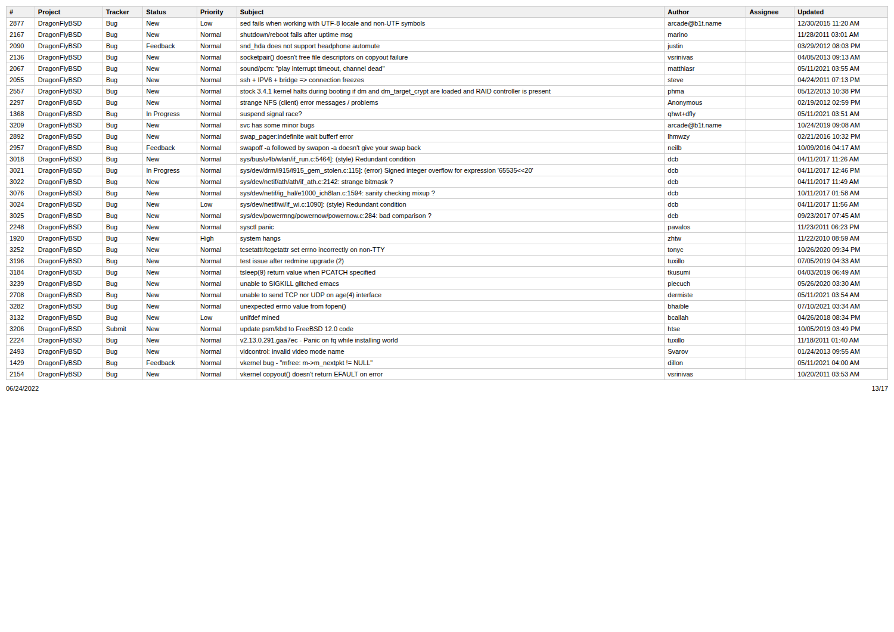| # | Project | Tracker | Status | Priority | Subject | Author | Assignee | Updated |
| --- | --- | --- | --- | --- | --- | --- | --- | --- |
| 2877 | DragonFlyBSD | Bug | New | Low | sed fails when working with UTF-8 locale and non-UTF symbols | arcade@b1t.name | | 12/30/2015 11:20 AM |
| 2167 | DragonFlyBSD | Bug | New | Normal | shutdown/reboot fails after uptime msg | marino | | 11/28/2011 03:01 AM |
| 2090 | DragonFlyBSD | Bug | Feedback | Normal | snd_hda does not support headphone automute | justin | | 03/29/2012 08:03 PM |
| 2136 | DragonFlyBSD | Bug | New | Normal | socketpair() doesn't free file descriptors on copyout failure | vsrinivas | | 04/05/2013 09:13 AM |
| 2067 | DragonFlyBSD | Bug | New | Normal | sound/pcm: "play interrupt timeout, channel dead" | matthiasr | | 05/11/2021 03:55 AM |
| 2055 | DragonFlyBSD | Bug | New | Normal | ssh + IPV6 + bridge => connection freezes | steve | | 04/24/2011 07:13 PM |
| 2557 | DragonFlyBSD | Bug | New | Normal | stock 3.4.1 kernel halts during booting if dm and dm_target_crypt are loaded and RAID controller is present | phma | | 05/12/2013 10:38 PM |
| 2297 | DragonFlyBSD | Bug | New | Normal | strange NFS (client) error messages / problems | Anonymous | | 02/19/2012 02:59 PM |
| 1368 | DragonFlyBSD | Bug | In Progress | Normal | suspend signal race? | qhwt+dfly | | 05/11/2021 03:51 AM |
| 3209 | DragonFlyBSD | Bug | New | Normal | svc has some minor bugs | arcade@b1t.name | | 10/24/2019 09:08 AM |
| 2892 | DragonFlyBSD | Bug | New | Normal | swap_pager:indefinite wait bufferf error | lhmwzy | | 02/21/2016 10:32 PM |
| 2957 | DragonFlyBSD | Bug | Feedback | Normal | swapoff -a followed by swapon -a doesn't give your swap back | neilb | | 10/09/2016 04:17 AM |
| 3018 | DragonFlyBSD | Bug | New | Normal | sys/bus/u4b/wlan/if_run.c:5464]: (style) Redundant condition | dcb | | 04/11/2017 11:26 AM |
| 3021 | DragonFlyBSD | Bug | In Progress | Normal | sys/dev/drm/i915/i915_gem_stolen.c:115]: (error) Signed integer overflow for expression '65535<<20' | dcb | | 04/11/2017 12:46 PM |
| 3022 | DragonFlyBSD | Bug | New | Normal | sys/dev/netif/ath/ath/if_ath.c:2142: strange bitmask ? | dcb | | 04/11/2017 11:49 AM |
| 3076 | DragonFlyBSD | Bug | New | Normal | sys/dev/netif/ig_hal/e1000_ich8lan.c:1594: sanity checking mixup ? | dcb | | 10/11/2017 01:58 AM |
| 3024 | DragonFlyBSD | Bug | New | Low | sys/dev/netif/wi/if_wi.c:1090]: (style) Redundant condition | dcb | | 04/11/2017 11:56 AM |
| 3025 | DragonFlyBSD | Bug | New | Normal | sys/dev/powermng/powernow/powernow.c:284: bad comparison ? | dcb | | 09/23/2017 07:45 AM |
| 2248 | DragonFlyBSD | Bug | New | Normal | sysctl panic | pavalos | | 11/23/2011 06:23 PM |
| 1920 | DragonFlyBSD | Bug | New | High | system hangs | zhtw | | 11/22/2010 08:59 AM |
| 3252 | DragonFlyBSD | Bug | New | Normal | tcsetattr/tcgetattr set errno incorrectly on non-TTY | tonyc | | 10/26/2020 09:34 PM |
| 3196 | DragonFlyBSD | Bug | New | Normal | test issue after redmine upgrade (2) | tuxillo | | 07/05/2019 04:33 AM |
| 3184 | DragonFlyBSD | Bug | New | Normal | tsleep(9) return value when PCATCH specified | tkusumi | | 04/03/2019 06:49 AM |
| 3239 | DragonFlyBSD | Bug | New | Normal | unable to SIGKILL glitched emacs | piecuch | | 05/26/2020 03:30 AM |
| 2708 | DragonFlyBSD | Bug | New | Normal | unable to send TCP nor UDP on age(4) interface | dermiste | | 05/11/2021 03:54 AM |
| 3282 | DragonFlyBSD | Bug | New | Normal | unexpected errno value from fopen() | bhaible | | 07/10/2021 03:34 AM |
| 3132 | DragonFlyBSD | Bug | New | Low | unifdef mined | bcallah | | 04/26/2018 08:34 PM |
| 3206 | DragonFlyBSD | Submit | New | Normal | update psm/kbd to FreeBSD 12.0 code | htse | | 10/05/2019 03:49 PM |
| 2224 | DragonFlyBSD | Bug | New | Normal | v2.13.0.291.gaa7ec - Panic on fq while installing world | tuxillo | | 11/18/2011 01:40 AM |
| 2493 | DragonFlyBSD | Bug | New | Normal | vidcontrol: invalid video mode name | Svarov | | 01/24/2013 09:55 AM |
| 1429 | DragonFlyBSD | Bug | Feedback | Normal | vkernel bug - "mfree: m->m_nextpkt != NULL" | dillon | | 05/11/2021 04:00 AM |
| 2154 | DragonFlyBSD | Bug | New | Normal | vkernel copyout() doesn't return EFAULT on error | vsrinivas | | 10/20/2011 03:53 AM |
06/24/2022 13/17